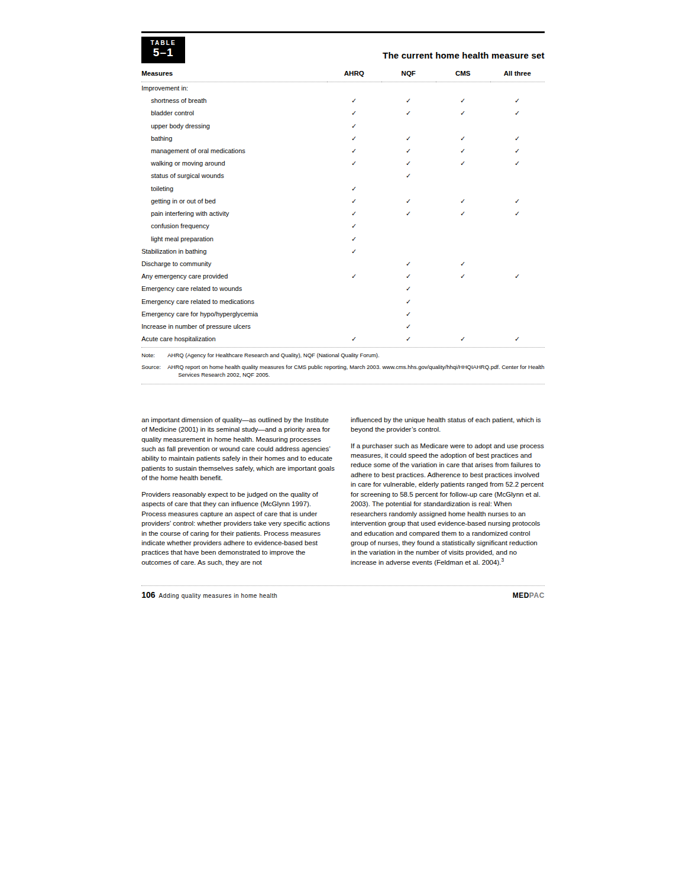TABLE 5–1
The current home health measure set
| Measures | AHRQ | NQF | CMS | All three |
| --- | --- | --- | --- | --- |
| Improvement in: | | | | |
| shortness of breath | ✓ | ✓ | ✓ | ✓ |
| bladder control | ✓ | ✓ | ✓ | ✓ |
| upper body dressing | ✓ | | | |
| bathing | ✓ | ✓ | ✓ | ✓ |
| management of oral medications | ✓ | ✓ | ✓ | ✓ |
| walking or moving around | ✓ | ✓ | ✓ | ✓ |
| status of surgical wounds | | ✓ | | |
| toileting | ✓ | | | |
| getting in or out of bed | ✓ | ✓ | ✓ | ✓ |
| pain interfering with activity | ✓ | ✓ | ✓ | ✓ |
| confusion frequency | ✓ | | | |
| light meal preparation | ✓ | | | |
| Stabilization in bathing | ✓ | | | |
| Discharge to community | | ✓ | ✓ | |
| Any emergency care provided | ✓ | ✓ | ✓ | ✓ |
| Emergency care related to wounds | | ✓ | | |
| Emergency care related to medications | | ✓ | | |
| Emergency care for hypo/hyperglycemia | | ✓ | | |
| Increase in number of pressure ulcers | | ✓ | | |
| Acute care hospitalization | ✓ | ✓ | ✓ | ✓ |
Note:
AHRQ (Agency for Healthcare Research and Quality), NQF (National Quality Forum).
Source:
AHRQ report on home health quality measures for CMS public reporting, March 2003. www.cms.hhs.gov/quality/hhqi/HHQIAHRQ.pdf. Center for Health Services Research 2002, NQF 2005.
an important dimension of quality—as outlined by the Institute of Medicine (2001) in its seminal study—and a priority area for quality measurement in home health. Measuring processes such as fall prevention or wound care could address agencies’ ability to maintain patients safely in their homes and to educate patients to sustain themselves safely, which are important goals of the home health benefit.
Providers reasonably expect to be judged on the quality of aspects of care that they can influence (McGlynn 1997). Process measures capture an aspect of care that is under providers’ control: whether providers take very specific actions in the course of caring for their patients. Process measures indicate whether providers adhere to evidence-based best practices that have been demonstrated to improve the outcomes of care. As such, they are not
influenced by the unique health status of each patient, which is beyond the provider’s control.
If a purchaser such as Medicare were to adopt and use process measures, it could speed the adoption of best practices and reduce some of the variation in care that arises from failures to adhere to best practices. Adherence to best practices involved in care for vulnerable, elderly patients ranged from 52.2 percent for screening to 58.5 percent for follow-up care (McGlynn et al. 2003). The potential for standardization is real: When researchers randomly assigned home health nurses to an intervention group that used evidence-based nursing protocols and education and compared them to a randomized control group of nurses, they found a statistically significant reduction in the variation in the number of visits provided, and no increase in adverse events (Feldman et al. 2004).3
106 Adding quality measures in home health
MEDPAC